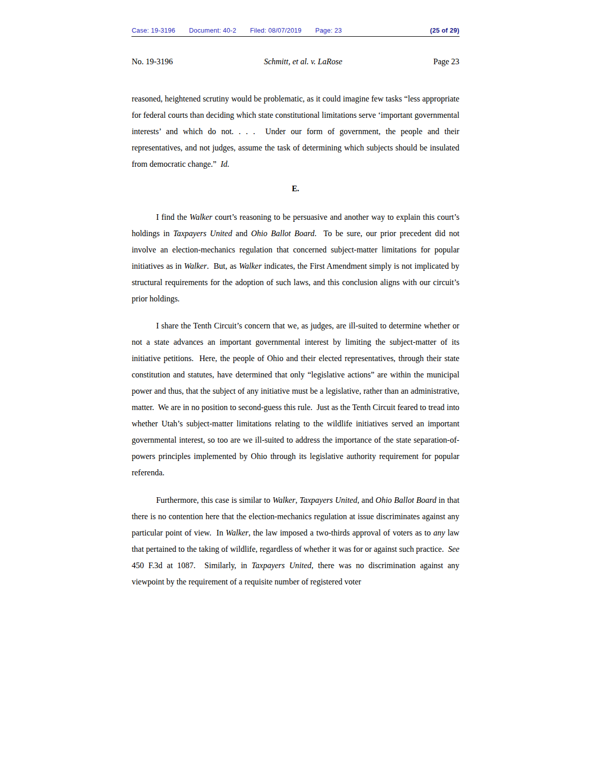Case: 19-3196 Document: 40-2 Filed: 08/07/2019 Page: 23 (25 of 29)
No. 19-3196
Schmitt, et al. v. LaRose
Page 23
reasoned, heightened scrutiny would be problematic, as it could imagine few tasks “less appropriate for federal courts than deciding which state constitutional limitations serve ‘important governmental interests’ and which do not. . . . Under our form of government, the people and their representatives, and not judges, assume the task of determining which subjects should be insulated from democratic change.” Id.
E.
I find the Walker court’s reasoning to be persuasive and another way to explain this court’s holdings in Taxpayers United and Ohio Ballot Board. To be sure, our prior precedent did not involve an election-mechanics regulation that concerned subject-matter limitations for popular initiatives as in Walker. But, as Walker indicates, the First Amendment simply is not implicated by structural requirements for the adoption of such laws, and this conclusion aligns with our circuit’s prior holdings.
I share the Tenth Circuit’s concern that we, as judges, are ill-suited to determine whether or not a state advances an important governmental interest by limiting the subject-matter of its initiative petitions. Here, the people of Ohio and their elected representatives, through their state constitution and statutes, have determined that only “legislative actions” are within the municipal power and thus, that the subject of any initiative must be a legislative, rather than an administrative, matter. We are in no position to second-guess this rule. Just as the Tenth Circuit feared to tread into whether Utah’s subject-matter limitations relating to the wildlife initiatives served an important governmental interest, so too are we ill-suited to address the importance of the state separation-of-powers principles implemented by Ohio through its legislative authority requirement for popular referenda.
Furthermore, this case is similar to Walker, Taxpayers United, and Ohio Ballot Board in that there is no contention here that the election-mechanics regulation at issue discriminates against any particular point of view. In Walker, the law imposed a two-thirds approval of voters as to any law that pertained to the taking of wildlife, regardless of whether it was for or against such practice. See 450 F.3d at 1087. Similarly, in Taxpayers United, there was no discrimination against any viewpoint by the requirement of a requisite number of registered voter